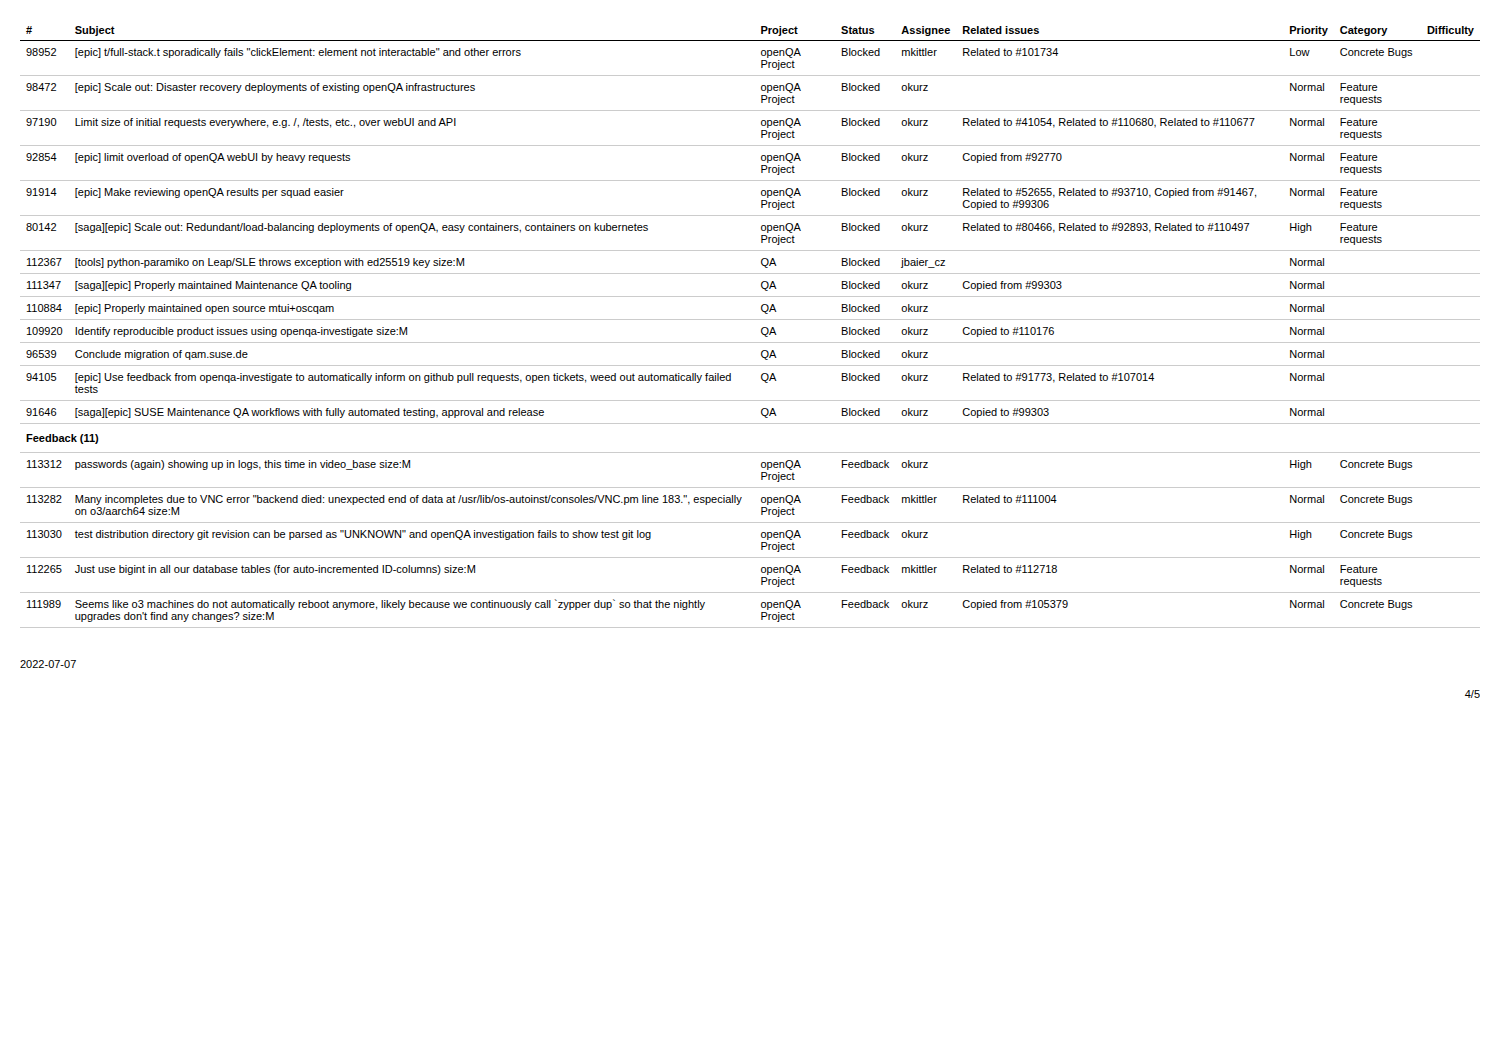| # | Subject | Project | Status | Assignee | Related issues | Priority | Category | Difficulty |
| --- | --- | --- | --- | --- | --- | --- | --- | --- |
| 98952 | [epic] t/full-stack.t sporadically fails "clickElement: element not interactable" and other errors | openQA Project | Blocked | mkittler | Related to #101734 | Low | Concrete Bugs | |
| 98472 | [epic] Scale out: Disaster recovery deployments of existing openQA infrastructures | openQA Project | Blocked | okurz | | Normal | Feature requests | |
| 97190 | Limit size of initial requests everywhere, e.g. /, /tests, etc., over webUI and API | openQA Project | Blocked | okurz | Related to #41054, Related to #110680, Related to #110677 | Normal | Feature requests | |
| 92854 | [epic] limit overload of openQA webUI by heavy requests | openQA Project | Blocked | okurz | Copied from #92770 | Normal | Feature requests | |
| 91914 | [epic] Make reviewing openQA results per squad easier | openQA Project | Blocked | okurz | Related to #52655, Related to #93710, Copied from #91467, Copied to #99306 | Normal | Feature requests | |
| 80142 | [saga][epic] Scale out: Redundant/load-balancing deployments of openQA, easy containers, containers on kubernetes | openQA Project | Blocked | okurz | Related to #80466, Related to #92893, Related to #110497 | High | Feature requests | |
| 112367 | [tools] python-paramiko on Leap/SLE throws exception with ed25519 key size:M | QA | Blocked | jbaier_cz | | Normal | | |
| 111347 | [saga][epic] Properly maintained Maintenance QA tooling | QA | Blocked | okurz | Copied from #99303 | Normal | | |
| 110884 | [epic] Properly maintained open source mtui+oscqam | QA | Blocked | okurz | | Normal | | |
| 109920 | Identify reproducible product issues using openqa-investigate size:M | QA | Blocked | okurz | Copied to #110176 | Normal | | |
| 96539 | Conclude migration of qam.suse.de | QA | Blocked | okurz | | Normal | | |
| 94105 | [epic] Use feedback from openqa-investigate to automatically inform on github pull requests, open tickets, weed out automatically failed tests | QA | Blocked | okurz | Related to #91773, Related to #107014 | Normal | | |
| 91646 | [saga][epic] SUSE Maintenance QA workflows with fully automated testing, approval and release | QA | Blocked | okurz | Copied to #99303 | Normal | | |
| Feedback (11) |
| 113312 | passwords (again) showing up in logs, this time in video_base size:M | openQA Project | Feedback | okurz | | High | Concrete Bugs | |
| 113282 | Many incompletes due to VNC error "backend died: unexpected end of data at /usr/lib/os-autoinst/consoles/VNC.pm line 183.", especially on o3/aarch64 size:M | openQA Project | Feedback | mkittler | Related to #111004 | Normal | Concrete Bugs | |
| 113030 | test distribution directory git revision can be parsed as "UNKNOWN" and openQA investigation fails to show test git log | openQA Project | Feedback | okurz | | High | Concrete Bugs | |
| 112265 | Just use bigint in all our database tables (for auto-incremented ID-columns) size:M | openQA Project | Feedback | mkittler | Related to #112718 | Normal | Feature requests | |
| 111989 | Seems like o3 machines do not automatically reboot anymore, likely because we continuously call `zypper dup` so that the nightly upgrades don't find any changes? size:M | openQA Project | Feedback | okurz | Copied from #105379 | Normal | Concrete Bugs | |
2022-07-07
4/5